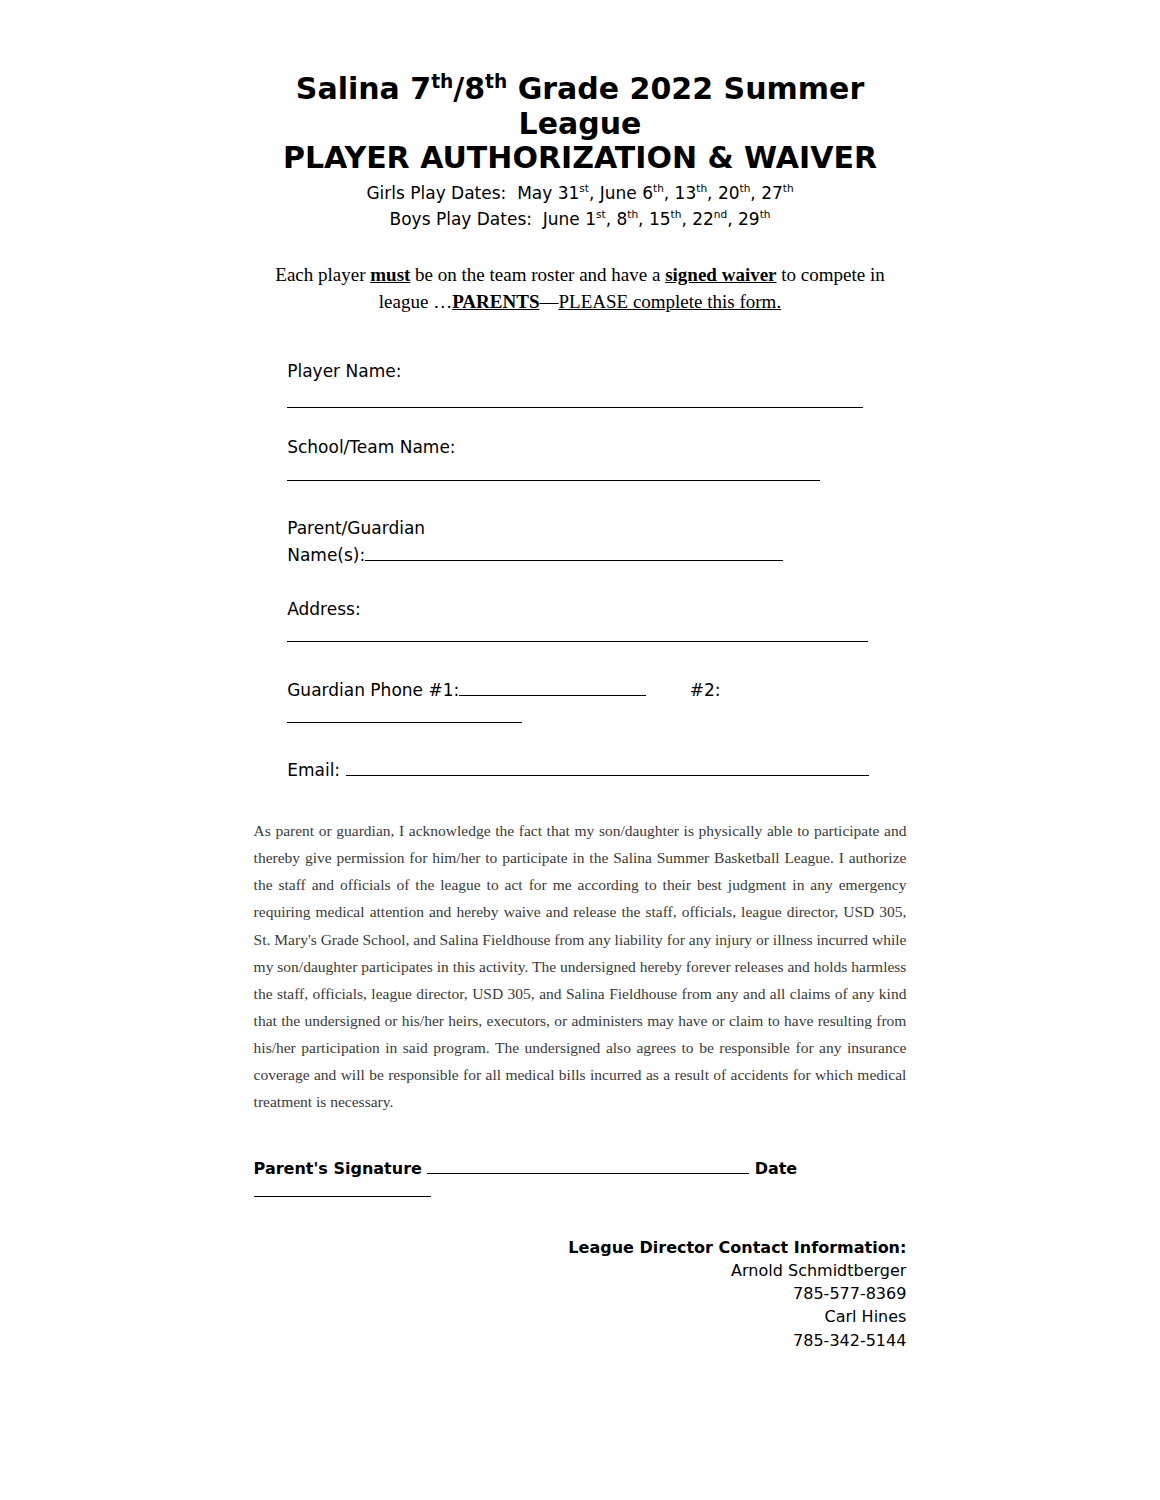Salina 7th/8th Grade 2022 Summer League PLAYER AUTHORIZATION & WAIVER
Girls Play Dates: May 31st, June 6th, 13th, 20th, 27th
Boys Play Dates: June 1st, 8th, 15th, 22nd, 29th
Each player must be on the team roster and have a signed waiver to compete in league …PARENTS—PLEASE complete this form.
Player Name:
School/Team Name:
Parent/Guardian
Name(s):
Address:
Guardian Phone #1: #2:
Email:
As parent or guardian, I acknowledge the fact that my son/daughter is physically able to participate and thereby give permission for him/her to participate in the Salina Summer Basketball League. I authorize the staff and officials of the league to act for me according to their best judgment in any emergency requiring medical attention and hereby waive and release the staff, officials, league director, USD 305, St. Mary's Grade School, and Salina Fieldhouse from any liability for any injury or illness incurred while my son/daughter participates in this activity. The undersigned hereby forever releases and holds harmless the staff, officials, league director, USD 305, and Salina Fieldhouse from any and all claims of any kind that the undersigned or his/her heirs, executors, or administers may have or claim to have resulting from his/her participation in said program. The undersigned also agrees to be responsible for any insurance coverage and will be responsible for all medical bills incurred as a result of accidents for which medical treatment is necessary.
Parent's Signature Date
League Director Contact Information:
Arnold Schmidtberger
785-577-8369
Carl Hines
785-342-5144